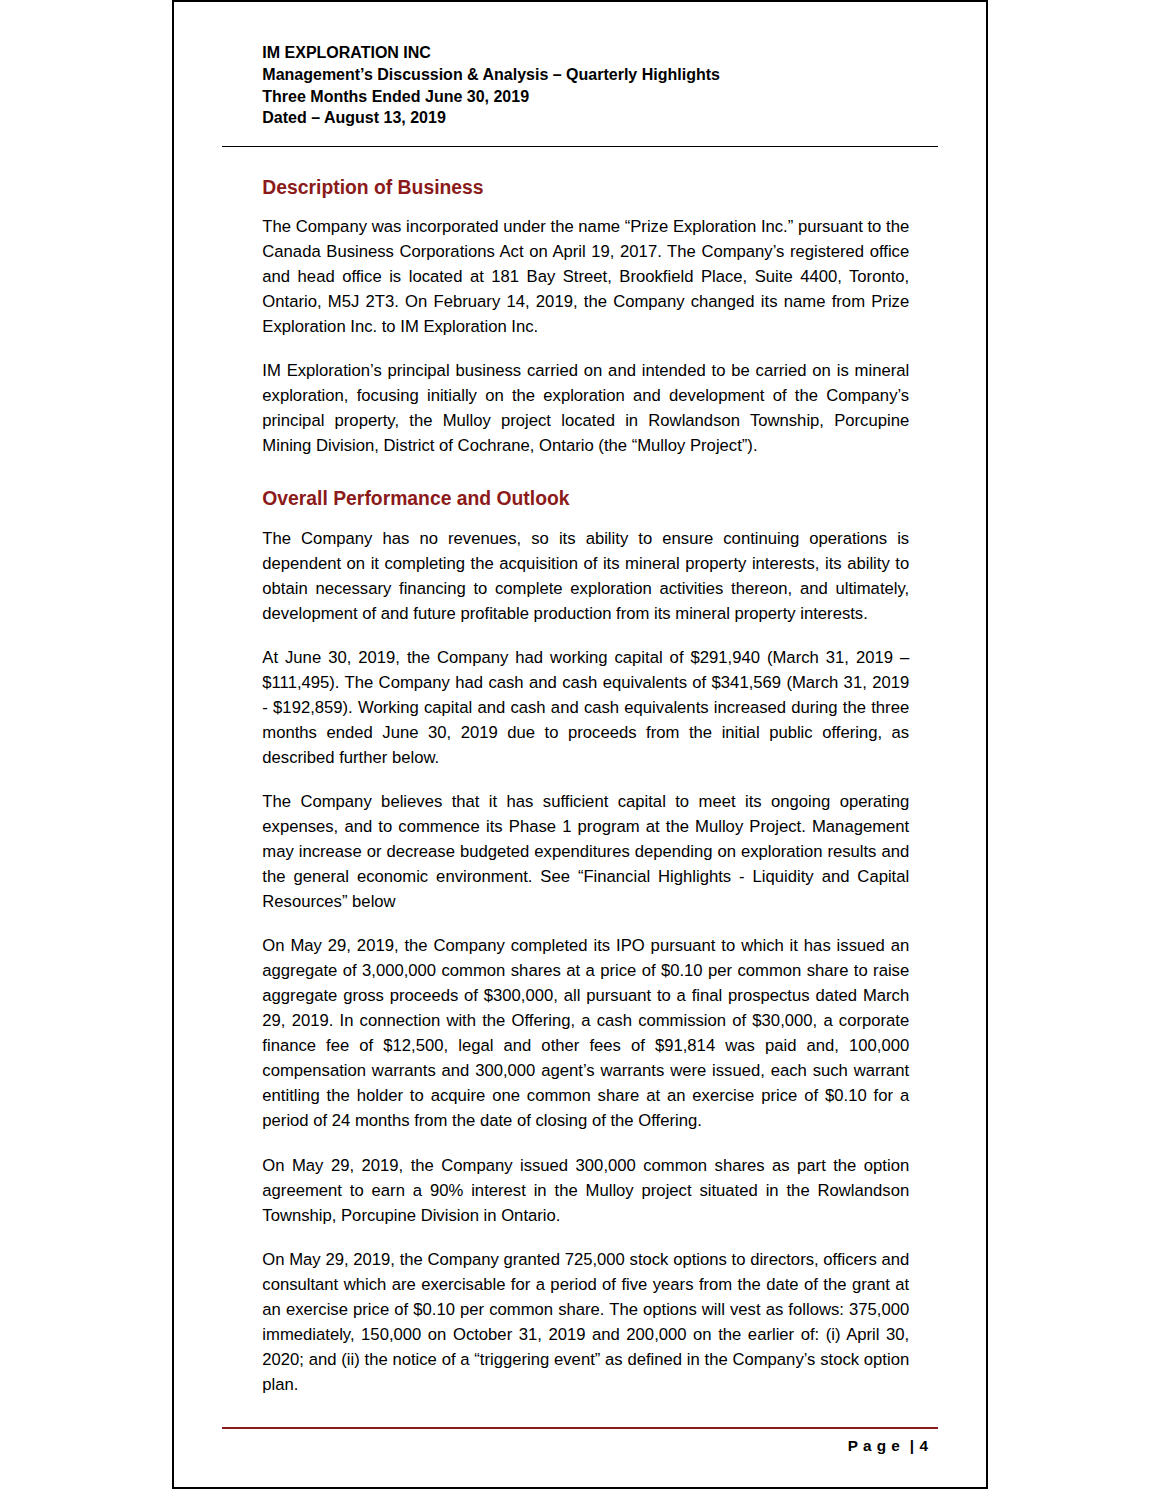IM EXPLORATION INC
Management’s Discussion & Analysis – Quarterly Highlights
Three Months Ended June 30, 2019
Dated – August 13, 2019
Description of Business
The Company was incorporated under the name “Prize Exploration Inc.” pursuant to the Canada Business Corporations Act on April 19, 2017. The Company’s registered office and head office is located at 181 Bay Street, Brookfield Place, Suite 4400, Toronto, Ontario, M5J 2T3. On February 14, 2019, the Company changed its name from Prize Exploration Inc. to IM Exploration Inc.
IM Exploration’s principal business carried on and intended to be carried on is mineral exploration, focusing initially on the exploration and development of the Company’s principal property, the Mulloy project located in Rowlandson Township, Porcupine Mining Division, District of Cochrane, Ontario (the “Mulloy Project”).
Overall Performance and Outlook
The Company has no revenues, so its ability to ensure continuing operations is dependent on it completing the acquisition of its mineral property interests, its ability to obtain necessary financing to complete exploration activities thereon, and ultimately, development of and future profitable production from its mineral property interests.
At June 30, 2019, the Company had working capital of $291,940 (March 31, 2019 – $111,495). The Company had cash and cash equivalents of $341,569 (March 31, 2019 - $192,859). Working capital and cash and cash equivalents increased during the three months ended June 30, 2019 due to proceeds from the initial public offering, as described further below.
The Company believes that it has sufficient capital to meet its ongoing operating expenses, and to commence its Phase 1 program at the Mulloy Project. Management may increase or decrease budgeted expenditures depending on exploration results and the general economic environment. See “Financial Highlights - Liquidity and Capital Resources” below
On May 29, 2019, the Company completed its IPO pursuant to which it has issued an aggregate of 3,000,000 common shares at a price of $0.10 per common share to raise aggregate gross proceeds of $300,000, all pursuant to a final prospectus dated March 29, 2019. In connection with the Offering, a cash commission of $30,000, a corporate finance fee of $12,500, legal and other fees of $91,814 was paid and, 100,000 compensation warrants and 300,000 agent’s warrants were issued, each such warrant entitling the holder to acquire one common share at an exercise price of $0.10 for a period of 24 months from the date of closing of the Offering.
On May 29, 2019, the Company issued 300,000 common shares as part the option agreement to earn a 90% interest in the Mulloy project situated in the Rowlandson Township, Porcupine Division in Ontario.
On May 29, 2019, the Company granted 725,000 stock options to directors, officers and consultant which are exercisable for a period of five years from the date of the grant at an exercise price of $0.10 per common share. The options will vest as follows: 375,000 immediately, 150,000 on October 31, 2019 and 200,000 on the earlier of: (i) April 30, 2020; and (ii) the notice of a “triggering event” as defined in the Company’s stock option plan.
P a g e | 4